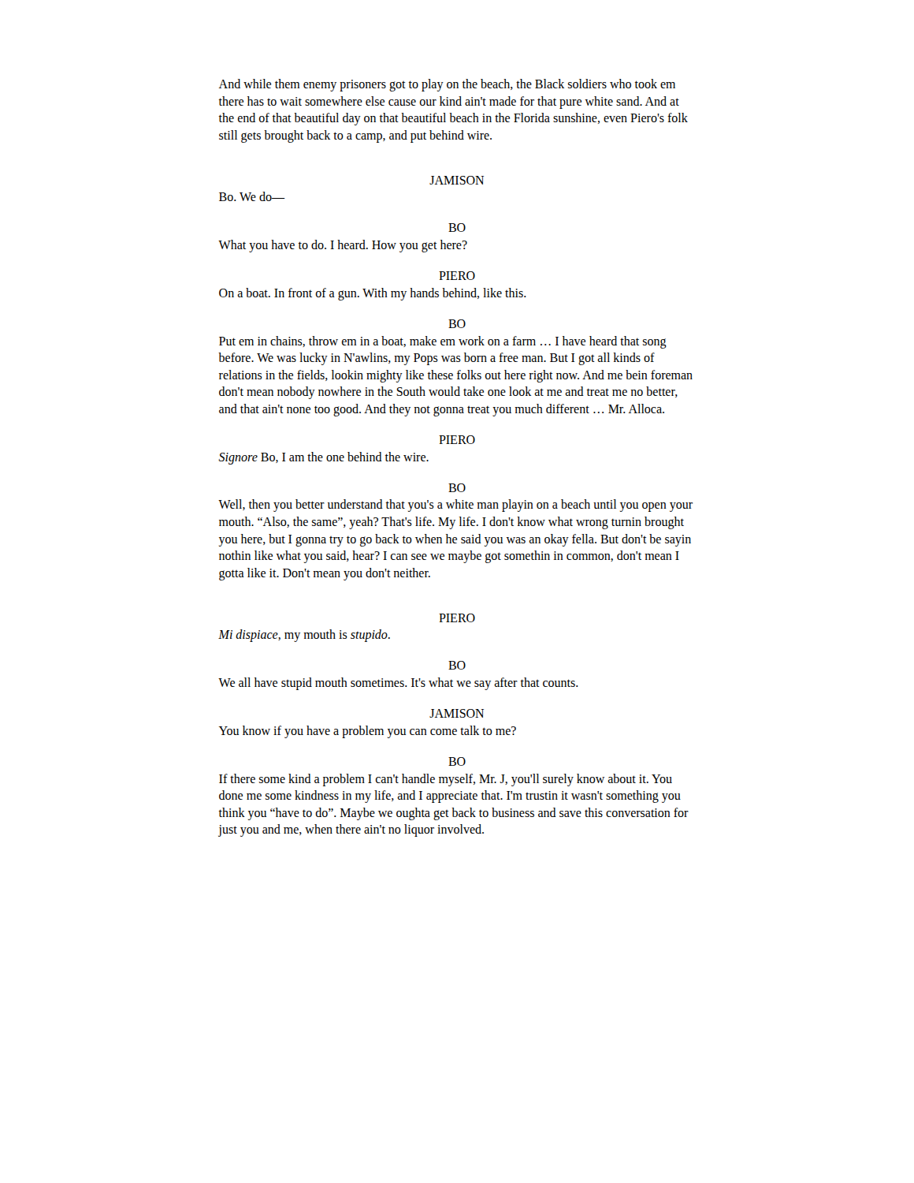And while them enemy prisoners got to play on the beach, the Black soldiers who took em there has to wait somewhere else cause our kind ain't made for that pure white sand. And at the end of that beautiful day on that beautiful beach in the Florida sunshine, even Piero's folk still gets brought back to a camp, and put behind wire.
JAMISON
Bo. We do—
BO
What you have to do. I heard. How you get here?
PIERO
On a boat. In front of a gun. With my hands behind, like this.
BO
Put em in chains, throw em in a boat, make em work on a farm … I have heard that song before. We was lucky in N'awlins, my Pops was born a free man. But I got all kinds of relations in the fields, lookin mighty like these folks out here right now. And me bein foreman don't mean nobody nowhere in the South would take one look at me and treat me no better, and that ain't none too good. And they not gonna treat you much different … Mr. Alloca.
PIERO
Signore Bo, I am the one behind the wire.
BO
Well, then you better understand that you's a white man playin on a beach until you open your mouth. “Also, the same”, yeah? That's life. My life. I don't know what wrong turnin brought you here, but I gonna try to go back to when he said you was an okay fella. But don't be sayin nothin like what you said, hear? I can see we maybe got somethin in common, don't mean I gotta like it. Don't mean you don't neither.
PIERO
Mi dispiace, my mouth is stupido.
BO
We all have stupid mouth sometimes. It's what we say after that counts.
JAMISON
You know if you have a problem you can come talk to me?
BO
If there some kind a problem I can't handle myself, Mr. J, you'll surely know about it. You done me some kindness in my life, and I appreciate that. I'm trustin it wasn't something you think you “have to do”. Maybe we oughta get back to business and save this conversation for just you and me, when there ain't no liquor involved.